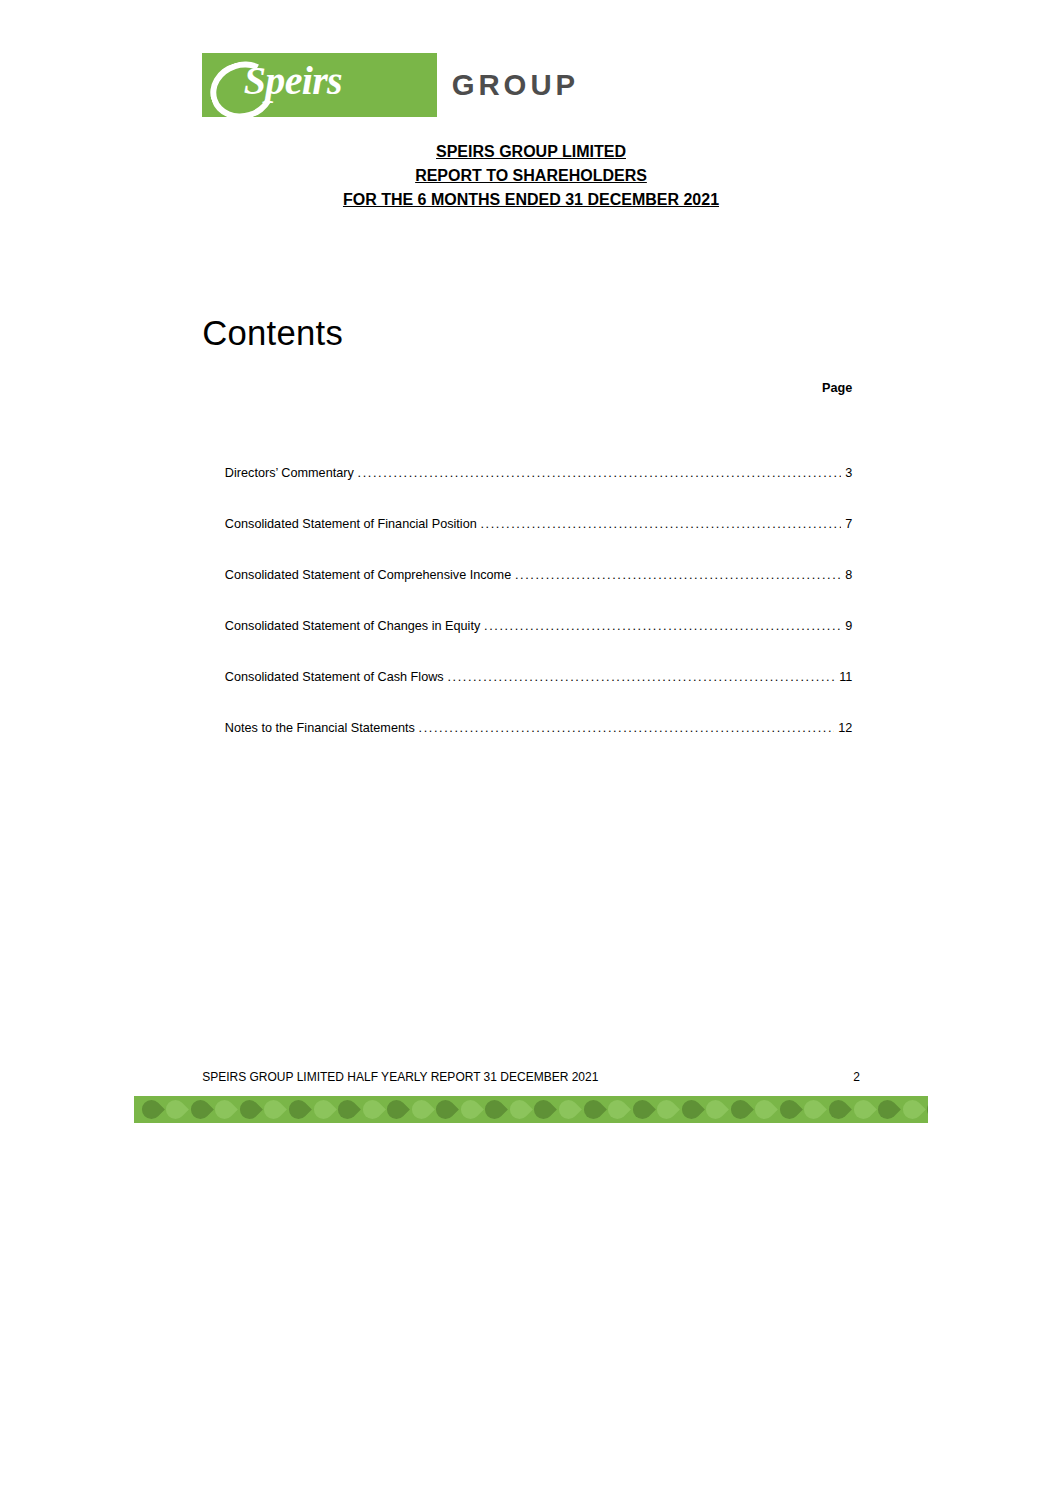Speirs
GROUP
SPEIRS GROUP LIMITED
REPORT TO SHAREHOLDERS
FOR THE 6 MONTHS ENDED 31 DECEMBER 2021
Contents
Page
Directors’ Commentary ........................................................................................................................... 3
Consolidated Statement of Financial Position .......................................................................................... 7
Consolidated Statement of Comprehensive Income ............................................................................... 8
Consolidated Statement of Changes in Equity ......................................................................................... 9
Consolidated Statement of Cash Flows ................................................................................................ 11
Notes to the Financial Statements ..................................................................................................... 12
SPEIRS GROUP LIMITED HALF YEARLY REPORT 31 DECEMBER 2021 2